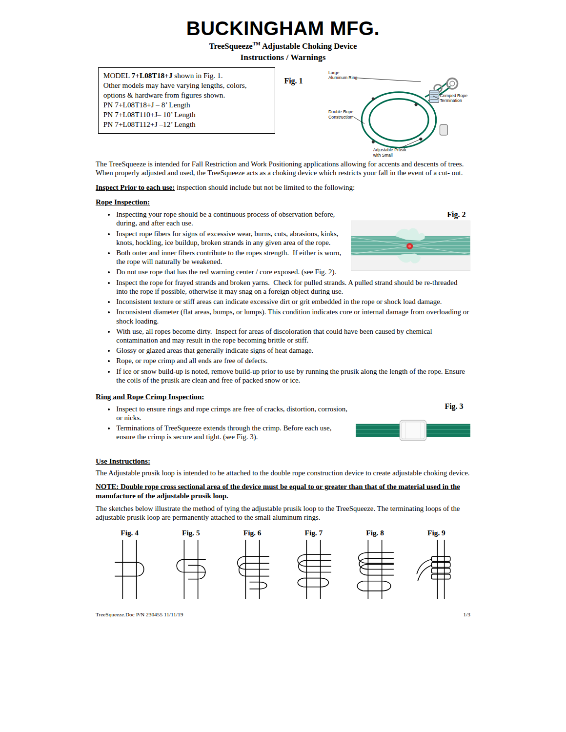BUCKINGHAM MFG.
TreeSqueezeTM Adjustable Choking Device
Instructions / Warnings
MODEL 7+L08T18+J shown in Fig. 1.
Other models may have varying lengths, colors,
options & hardware from figures shown.
PN 7+L08T18+J – 8’ Length
PN 7+L08T110+J– 10’ Length
PN 7+L08T112+J –12’ Length
Fig. 1
The TreeSqueeze is intended for Fall Restriction and Work Positioning applications allowing for accents and descents of trees. When properly adjusted and used, the TreeSqueeze acts as a choking device which restricts your fall in the event of a cut- out.
Inspect Prior to each use: inspection should include but not be limited to the following:
Rope Inspection:
Fig. 2
Inspecting your rope should be a continuous process of observation before, during, and after each use.
Inspect rope fibers for signs of excessive wear, burns, cuts, abrasions, kinks, knots, hockling, ice buildup, broken strands in any given area of the rope.
Both outer and inner fibers contribute to the ropes strength. If either is worn, the rope will naturally be weakened.
Do not use rope that has the red warning center / core exposed. (see Fig. 2).
Inspect the rope for frayed strands and broken yarns. Check for pulled strands. A pulled strand should be re-threaded into the rope if possible, otherwise it may snag on a foreign object during use.
Inconsistent texture or stiff areas can indicate excessive dirt or grit embedded in the rope or shock load damage.
Inconsistent diameter (flat areas, bumps, or lumps). This condition indicates core or internal damage from overloading or shock loading.
With use, all ropes become dirty. Inspect for areas of discoloration that could have been caused by chemical contamination and may result in the rope becoming brittle or stiff.
Glossy or glazed areas that generally indicate signs of heat damage.
Rope, or rope crimp and all ends are free of defects.
If ice or snow build-up is noted, remove build-up prior to use by running the prusik along the length of the rope. Ensure the coils of the prusik are clean and free of packed snow or ice.
Ring and Rope Crimp Inspection:
Fig. 3
Inspect to ensure rings and rope crimps are free of cracks, distortion, corrosion, or nicks.
Terminations of TreeSqueeze extends through the crimp. Before each use, ensure the crimp is secure and tight. (see Fig. 3).
Use Instructions:
The Adjustable prusik loop is intended to be attached to the double rope construction device to create adjustable choking device.
NOTE: Double rope cross sectional area of the device must be equal to or greater than that of the material used in the manufacture of the adjustable prusik loop.
The sketches below illustrate the method of tying the adjustable prusik loop to the TreeSqueeze. The terminating loops of the adjustable prusik loop are permanently attached to the small aluminum rings.
Fig. 4
Fig. 5
Fig. 6
Fig. 7
Fig. 8
Fig. 9
TreeSqueeze.Doc P/N 230455 11/11/19 1/3